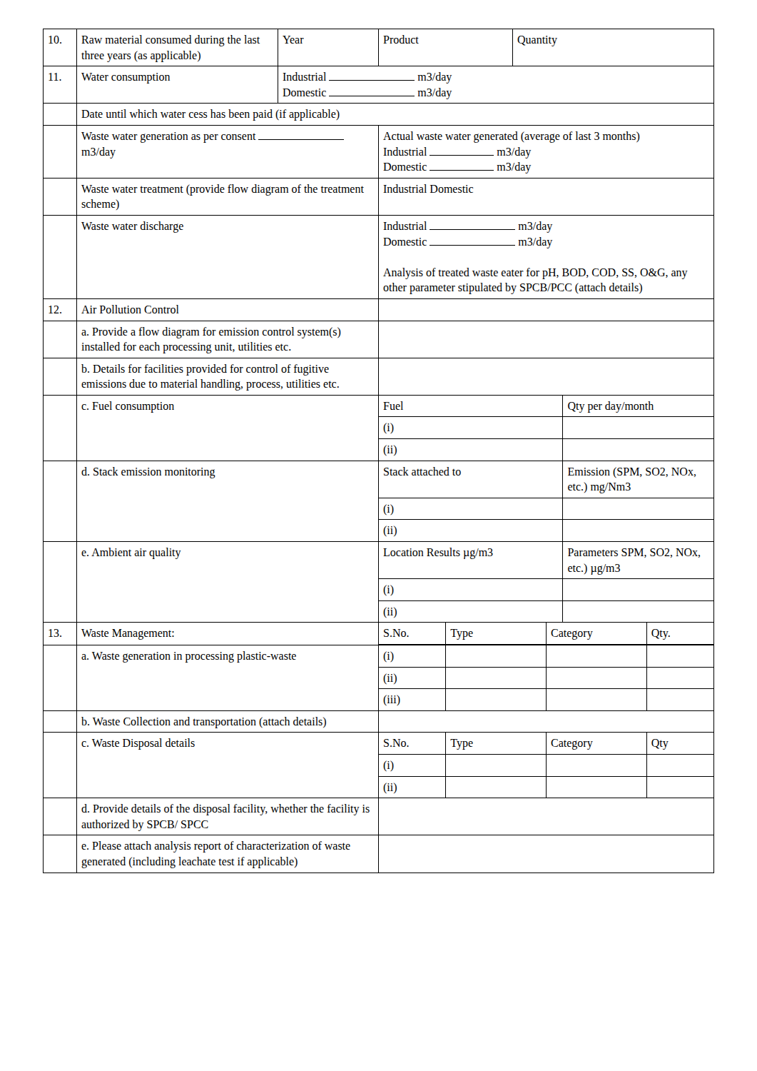| 10. | Raw material consumed during the last three years (as applicable) | Year | Product | Quantity |
| 11. | Water consumption | Industrial m3/day Domestic m3/day |
| | Date until which water cess has been paid (if applicable) |
| | Waste water generation as per consent m3/day | Actual waste water generated (average of last 3 months) Industrial m3/day Domestic m3/day |
| | Waste water treatment (provide flow diagram of the treatment scheme) | Industrial Domestic |
| | Waste water discharge | Industrial m3/day Domestic m3/day Analysis of treated waste eater for pH, BOD, COD, SS, O&G, any other parameter stipulated by SPCB/PCC (attach details) |
| 12. | Air Pollution Control | |
| | a. Provide a flow diagram for emission control system(s) installed for each processing unit, utilities etc. | |
| | b. Details for facilities provided for control of fugitive emissions due to material handling, process, utilities etc. | |
| | c. Fuel consumption | / Fuel / Qty per day/month / / (i) / / / (ii) / / |
| | d. Stack emission monitoring | / Stack attached to / Emission (SPM, SO2, NOx, etc.) mg/Nm3 / / (i) / / / (ii) / / |
| | e. Ambient air quality | / Location Results µg/m3 / Parameters SPM, SO2, NOx, etc.) µg/m3 / / (i) / / / (ii) / / |
| 13. | Waste Management: | / S.No. / Type / Category / Qty. / |
| | a. Waste generation in processing plastic-waste | / (i) / / / / / (ii) / / / / / (iii) / / / / |
| | b. Waste Collection and transportation (attach details) | |
| | c. Waste Disposal details | / S.No. / Type / Category / Qty / / (i) / / / / / (ii) / / / / |
| | d. Provide details of the disposal facility, whether the facility is authorized by SPCB/ SPCC | |
| | e. Please attach analysis report of characterization of waste generated (including leachate test if applicable) | |